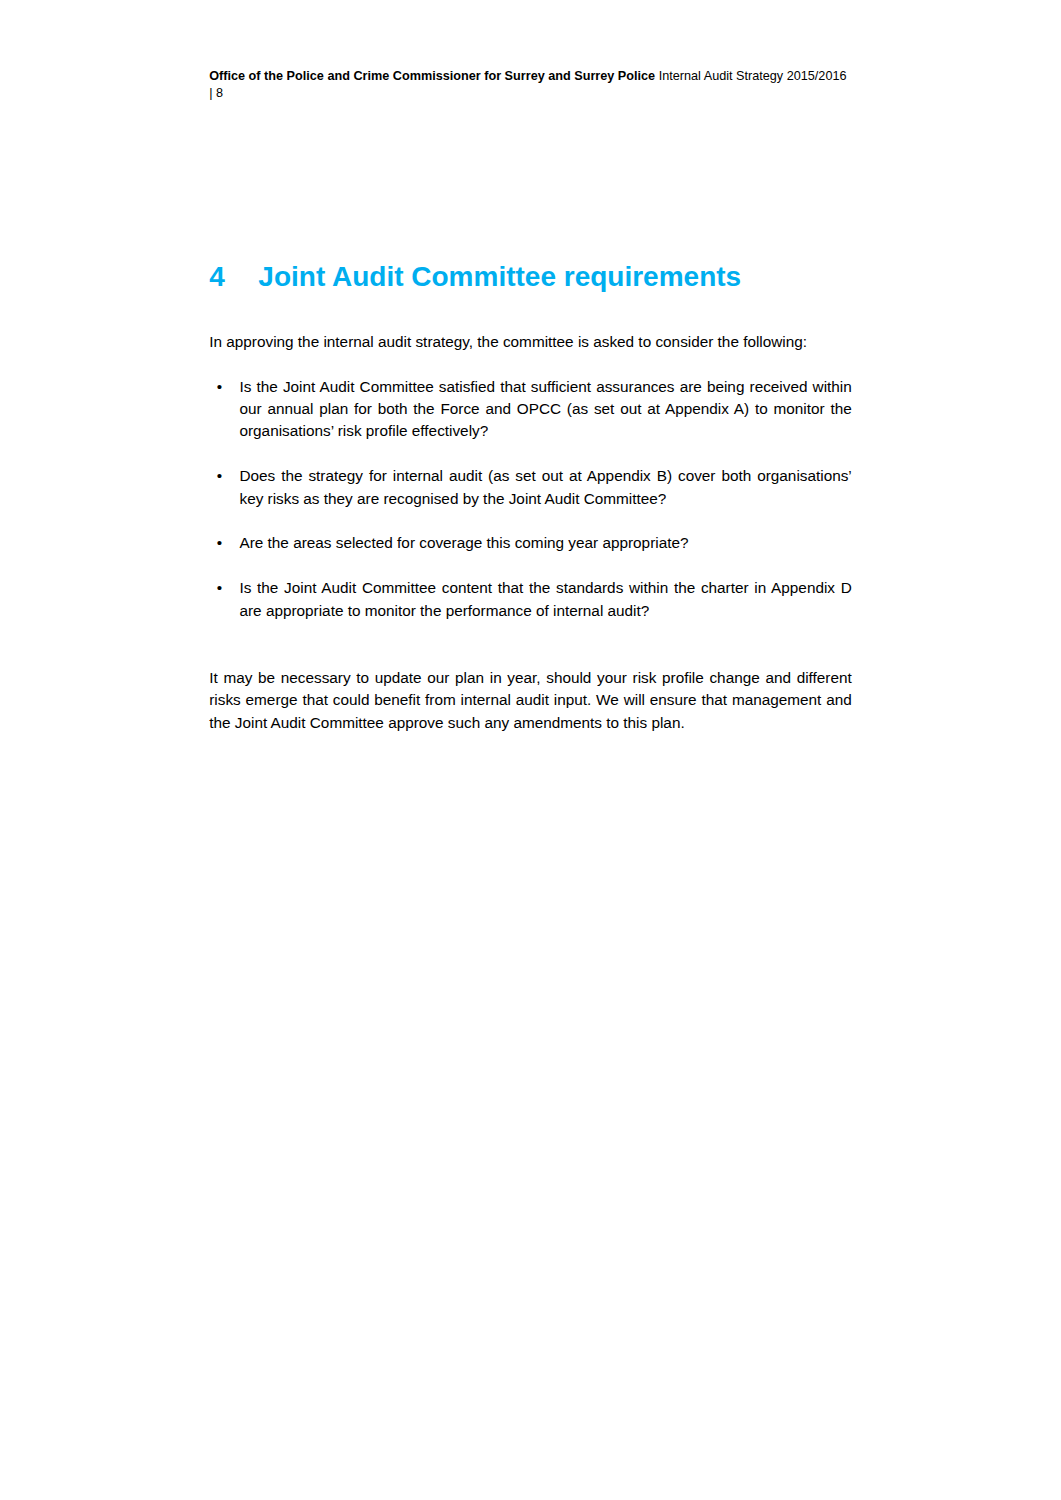Office of the Police and Crime Commissioner for Surrey and Surrey Police Internal Audit Strategy 2015/2016 | 8
4 Joint Audit Committee requirements
In approving the internal audit strategy, the committee is asked to consider the following:
Is the Joint Audit Committee satisfied that sufficient assurances are being received within our annual plan for both the Force and OPCC (as set out at Appendix A) to monitor the organisations’ risk profile effectively?
Does the strategy for internal audit (as set out at Appendix B) cover both organisations’ key risks as they are recognised by the Joint Audit Committee?
Are the areas selected for coverage this coming year appropriate?
Is the Joint Audit Committee content that the standards within the charter in Appendix D are appropriate to monitor the performance of internal audit?
It may be necessary to update our plan in year, should your risk profile change and different risks emerge that could benefit from internal audit input. We will ensure that management and the Joint Audit Committee approve such any amendments to this plan.